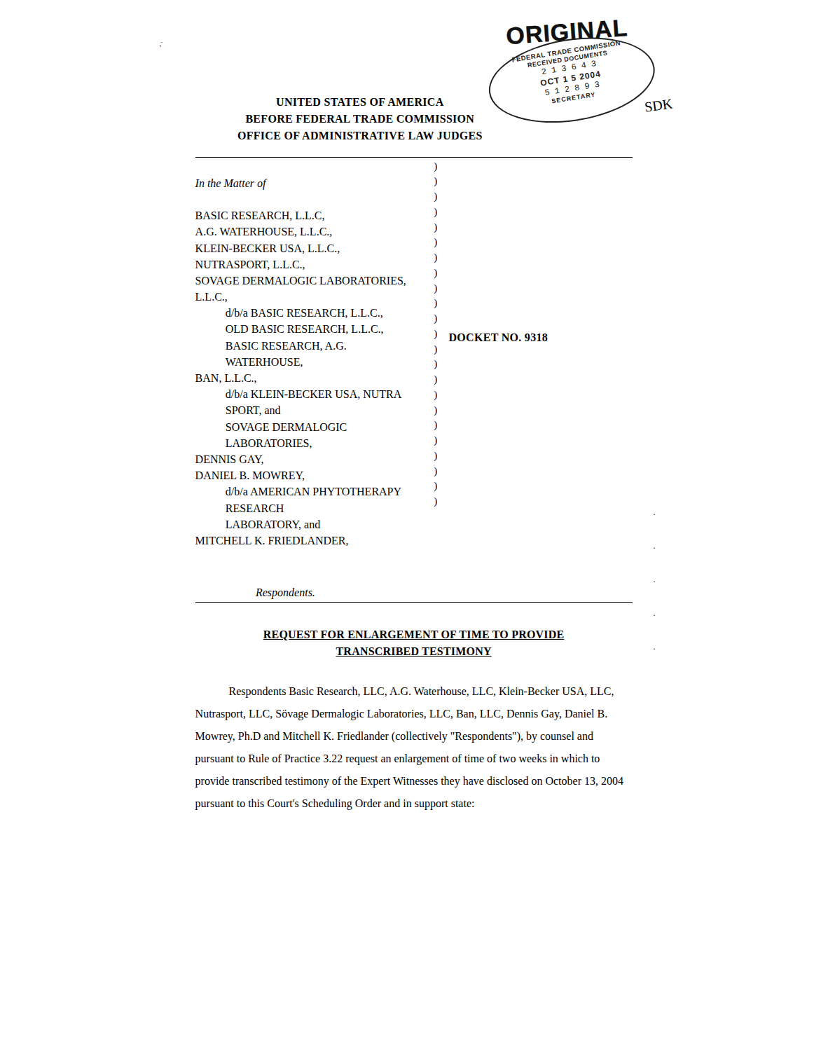,·
ORIGINAL
FEDERAL TRADE COMMISSION
RECEIVED DOCUMENTS
2 1 3 6 4 3
OCT 1 5 2004
5 1 2 8 9 3
SECRETARY
SDK
UNITED STATES OF AMERICA
BEFORE FEDERAL TRADE COMMISSION
OFFICE OF ADMINISTRATIVE LAW JUDGES
| In the Matter of BASIC RESEARCH, L.L.C, A.G. WATERHOUSE, L.L.C., KLEIN-BECKER USA, L.L.C., NUTRASPORT, L.L.C., SOVAGE DERMALOGIC LABORATORIES, L.L.C., d/b/a BASIC RESEARCH, L.L.C., OLD BASIC RESEARCH, L.L.C., BASIC RESEARCH, A.G. WATERHOUSE, BAN, L.L.C., d/b/a KLEIN-BECKER USA, NUTRA SPORT, and SOVAGE DERMALOGIC LABORATORIES, DENNIS GAY, DANIEL B. MOWREY, d/b/a AMERICAN PHYTOTHERAPY RESEARCH LABORATORY, and MITCHELL K. FRIEDLANDER, Respondents. | ) ) ) ) ) ) ) ) ) ) ) ) ) ) ) ) ) ) ) ) ) ) ) | DOCKET NO. 9318 |
REQUEST FOR ENLARGEMENT OF TIME TO PROVIDE
TRANSCRIBED TESTIMONY
Respondents Basic Research, LLC, A.G. Waterhouse, LLC, Klein-Becker USA, LLC, Nutrasport, LLC, Sövage Dermalogic Laboratories, LLC, Ban, LLC, Dennis Gay, Daniel B. Mowrey, Ph.D and Mitchell K. Friedlander (collectively "Respondents"), by counsel and pursuant to Rule of Practice 3.22 request an enlargement of time of two weeks in which to provide transcribed testimony of the Expert Witnesses they have disclosed on October 13, 2004 pursuant to this Court's Scheduling Order and in support state:
·
·
·
·
·